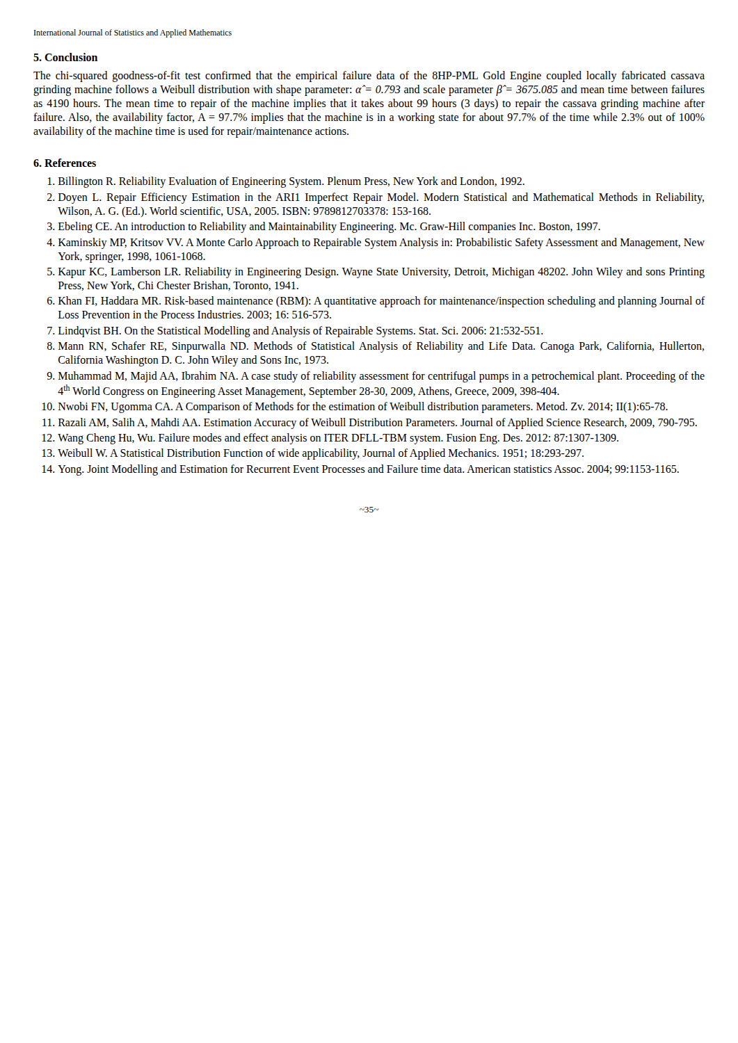International Journal of Statistics and Applied Mathematics
5. Conclusion
The chi-squared goodness-of-fit test confirmed that the empirical failure data of the 8HP-PML Gold Engine coupled locally fabricated cassava grinding machine follows a Weibull distribution with shape parameter: α̂ = 0.793 and scale parameter β̂ = 3675.085 and mean time between failures as 4190 hours. The mean time to repair of the machine implies that it takes about 99 hours (3 days) to repair the cassava grinding machine after failure. Also, the availability factor, A = 97.7% implies that the machine is in a working state for about 97.7% of the time while 2.3% out of 100% availability of the machine time is used for repair/maintenance actions.
6. References
Billington R. Reliability Evaluation of Engineering System. Plenum Press, New York and London, 1992.
Doyen L. Repair Efficiency Estimation in the ARI1 Imperfect Repair Model. Modern Statistical and Mathematical Methods in Reliability, Wilson, A. G. (Ed.). World scientific, USA, 2005. ISBN: 9789812703378: 153-168.
Ebeling CE. An introduction to Reliability and Maintainability Engineering. Mc. Graw-Hill companies Inc. Boston, 1997.
Kaminskiy MP, Kritsov VV. A Monte Carlo Approach to Repairable System Analysis in: Probabilistic Safety Assessment and Management, New York, springer, 1998, 1061-1068.
Kapur KC, Lamberson LR. Reliability in Engineering Design. Wayne State University, Detroit, Michigan 48202. John Wiley and sons Printing Press, New York, Chi Chester Brishan, Toronto, 1941.
Khan FI, Haddara MR. Risk-based maintenance (RBM): A quantitative approach for maintenance/inspection scheduling and planning Journal of Loss Prevention in the Process Industries. 2003; 16: 516-573.
Lindqvist BH. On the Statistical Modelling and Analysis of Repairable Systems. Stat. Sci. 2006: 21:532-551.
Mann RN, Schafer RE, Sinpurwalla ND. Methods of Statistical Analysis of Reliability and Life Data. Canoga Park, California, Hullerton, California Washington D. C. John Wiley and Sons Inc, 1973.
Muhammad M, Majid AA, Ibrahim NA. A case study of reliability assessment for centrifugal pumps in a petrochemical plant. Proceeding of the 4th World Congress on Engineering Asset Management, September 28-30, 2009, Athens, Greece, 2009, 398-404.
Nwobi FN, Ugomma CA. A Comparison of Methods for the estimation of Weibull distribution parameters. Metod. Zv. 2014; II(1):65-78.
Razali AM, Salih A, Mahdi AA. Estimation Accuracy of Weibull Distribution Parameters. Journal of Applied Science Research, 2009, 790-795.
Wang Cheng Hu, Wu. Failure modes and effect analysis on ITER DFLL-TBM system. Fusion Eng. Des. 2012: 87:1307-1309.
Weibull W. A Statistical Distribution Function of wide applicability, Journal of Applied Mechanics. 1951; 18:293-297.
Yong. Joint Modelling and Estimation for Recurrent Event Processes and Failure time data. American statistics Assoc. 2004; 99:1153-1165.
~35~